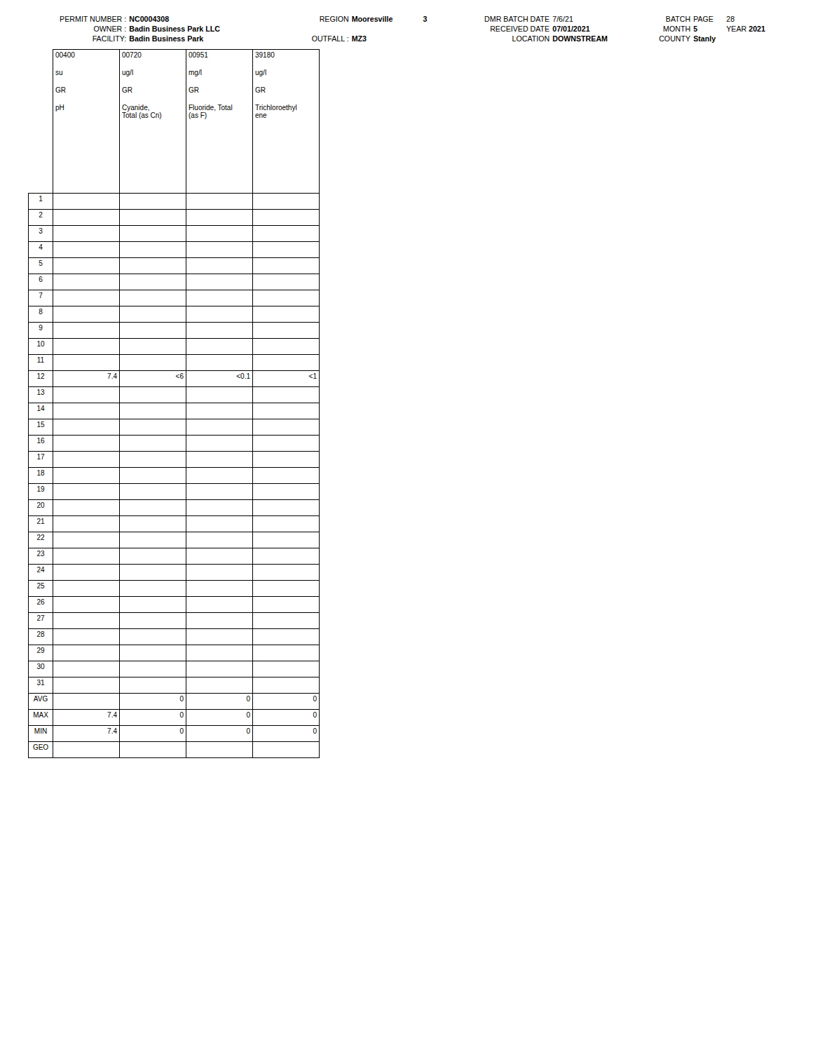| PERMIT NUMBER : | NC0004308 | | REGION | Mooresville | 3 | DMR BATCH DATE | 7/6/21 | BATCH | PAGE | 28 |
| OWNER : | Badin Business Park LLC | | | | | RECEIVED DATE | 07/01/2021 | MONTH | 5 | YEAR 2021 |
| FACILITY: | Badin Business Park | | OUTFALL : | MZ3 | | LOCATION | DOWNSTREAM | COUNTY | Stanly |
| | 00400 su GR pH | 00720 ug/l GR Cyanide, Total (as Cn) | 00951 mg/l GR Fluoride, Total (as F) | 39180 ug/l GR Trichloroethyl ene |
| 1 | | | | |
| 2 | | | | |
| 3 | | | | |
| 4 | | | | |
| 5 | | | | |
| 6 | | | | |
| 7 | | | | |
| 8 | | | | |
| 9 | | | | |
| 10 | | | | |
| 11 | | | | |
| 12 | 7.4 | <6 | <0.1 | <1 |
| 13 | | | | |
| 14 | | | | |
| 15 | | | | |
| 16 | | | | |
| 17 | | | | |
| 18 | | | | |
| 19 | | | | |
| 20 | | | | |
| 21 | | | | |
| 22 | | | | |
| 23 | | | | |
| 24 | | | | |
| 25 | | | | |
| 26 | | | | |
| 27 | | | | |
| 28 | | | | |
| 29 | | | | |
| 30 | | | | |
| 31 | | | | |
| AVG | | 0 | 0 | 0 |
| MAX | 7.4 | 0 | 0 | 0 |
| MIN | 7.4 | 0 | 0 | 0 |
| GEO | | | | |